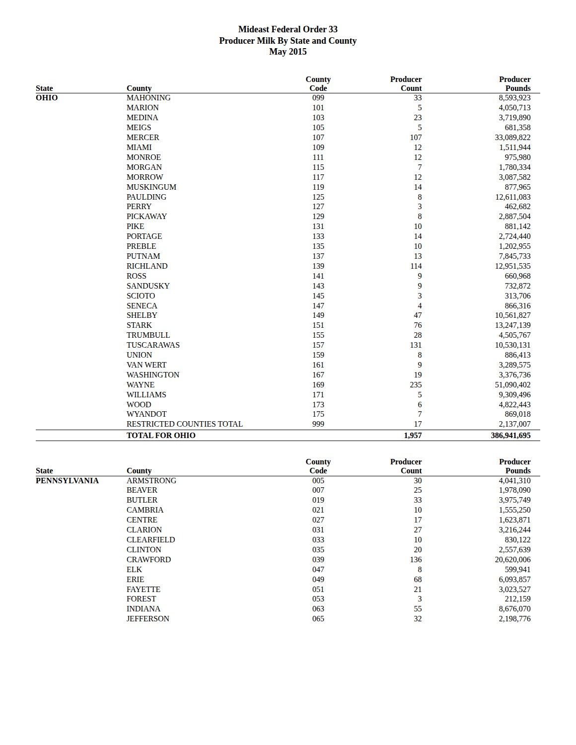Mideast Federal Order 33
Producer Milk By State and County
May 2015
| | | County | Producer | Producer |
| --- | --- | --- | --- | --- |
| State | County | Code | Count | Pounds |
| OHIO | MAHONING | 099 | 33 | 8,593,923 |
| | MARION | 101 | 5 | 4,050,713 |
| | MEDINA | 103 | 23 | 3,719,890 |
| | MEIGS | 105 | 5 | 681,358 |
| | MERCER | 107 | 107 | 33,089,822 |
| | MIAMI | 109 | 12 | 1,511,944 |
| | MONROE | 111 | 12 | 975,980 |
| | MORGAN | 115 | 7 | 1,780,334 |
| | MORROW | 117 | 12 | 3,087,582 |
| | MUSKINGUM | 119 | 14 | 877,965 |
| | PAULDING | 125 | 8 | 12,611,083 |
| | PERRY | 127 | 3 | 462,682 |
| | PICKAWAY | 129 | 8 | 2,887,504 |
| | PIKE | 131 | 10 | 881,142 |
| | PORTAGE | 133 | 14 | 2,724,440 |
| | PREBLE | 135 | 10 | 1,202,955 |
| | PUTNAM | 137 | 13 | 7,845,733 |
| | RICHLAND | 139 | 114 | 12,951,535 |
| | ROSS | 141 | 9 | 660,968 |
| | SANDUSKY | 143 | 9 | 732,872 |
| | SCIOTO | 145 | 3 | 313,706 |
| | SENECA | 147 | 4 | 866,316 |
| | SHELBY | 149 | 47 | 10,561,827 |
| | STARK | 151 | 76 | 13,247,139 |
| | TRUMBULL | 155 | 28 | 4,505,767 |
| | TUSCARAWAS | 157 | 131 | 10,530,131 |
| | UNION | 159 | 8 | 886,413 |
| | VAN WERT | 161 | 9 | 3,289,575 |
| | WASHINGTON | 167 | 19 | 3,376,736 |
| | WAYNE | 169 | 235 | 51,090,402 |
| | WILLIAMS | 171 | 5 | 9,309,496 |
| | WOOD | 173 | 6 | 4,822,443 |
| | WYANDOT | 175 | 7 | 869,018 |
| | RESTRICTED COUNTIES TOTAL | 999 | 17 | 2,137,007 |
| | TOTAL FOR OHIO | | 1,957 | 386,941,695 |
| | | County | Producer | Producer |
| --- | --- | --- | --- | --- |
| State | County | Code | Count | Pounds |
| PENNSYLVANIA | ARMSTRONG | 005 | 30 | 4,041,310 |
| | BEAVER | 007 | 25 | 1,978,090 |
| | BUTLER | 019 | 33 | 3,975,749 |
| | CAMBRIA | 021 | 10 | 1,555,250 |
| | CENTRE | 027 | 17 | 1,623,871 |
| | CLARION | 031 | 27 | 3,216,244 |
| | CLEARFIELD | 033 | 10 | 830,122 |
| | CLINTON | 035 | 20 | 2,557,639 |
| | CRAWFORD | 039 | 136 | 20,620,006 |
| | ELK | 047 | 8 | 599,941 |
| | ERIE | 049 | 68 | 6,093,857 |
| | FAYETTE | 051 | 21 | 3,023,527 |
| | FOREST | 053 | 3 | 212,159 |
| | INDIANA | 063 | 55 | 8,676,070 |
| | JEFFERSON | 065 | 32 | 2,198,776 |